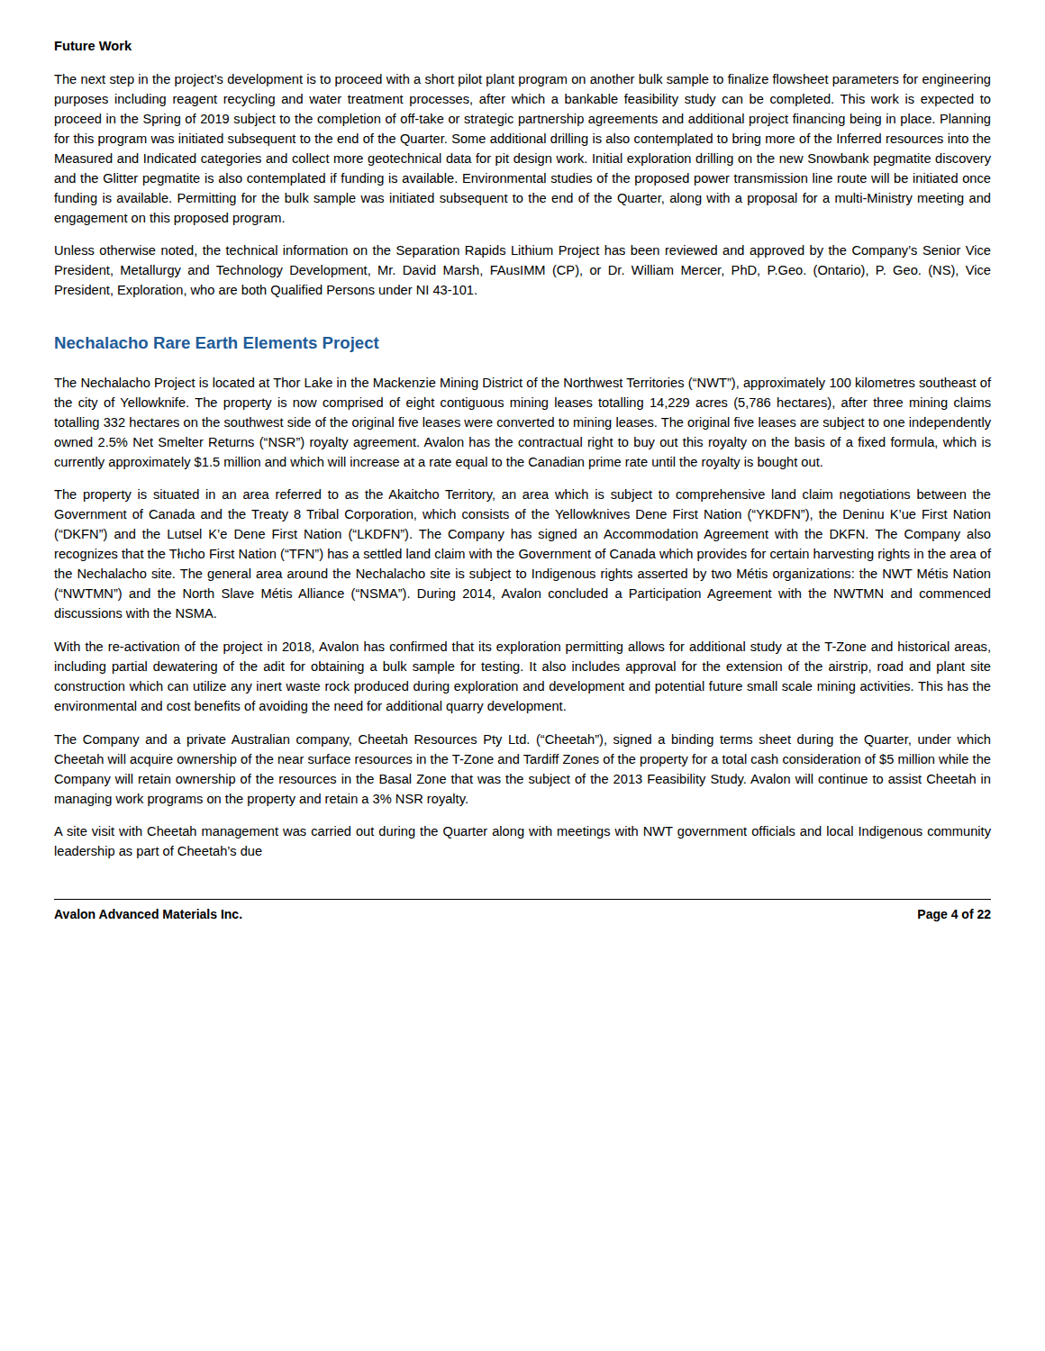Future Work
The next step in the project’s development is to proceed with a short pilot plant program on another bulk sample to finalize flowsheet parameters for engineering purposes including reagent recycling and water treatment processes, after which a bankable feasibility study can be completed. This work is expected to proceed in the Spring of 2019 subject to the completion of off-take or strategic partnership agreements and additional project financing being in place. Planning for this program was initiated subsequent to the end of the Quarter. Some additional drilling is also contemplated to bring more of the Inferred resources into the Measured and Indicated categories and collect more geotechnical data for pit design work. Initial exploration drilling on the new Snowbank pegmatite discovery and the Glitter pegmatite is also contemplated if funding is available. Environmental studies of the proposed power transmission line route will be initiated once funding is available. Permitting for the bulk sample was initiated subsequent to the end of the Quarter, along with a proposal for a multi-Ministry meeting and engagement on this proposed program.
Unless otherwise noted, the technical information on the Separation Rapids Lithium Project has been reviewed and approved by the Company’s Senior Vice President, Metallurgy and Technology Development, Mr. David Marsh, FAusIMM (CP), or Dr. William Mercer, PhD, P.Geo. (Ontario), P. Geo. (NS), Vice President, Exploration, who are both Qualified Persons under NI 43-101.
Nechalacho Rare Earth Elements Project
The Nechalacho Project is located at Thor Lake in the Mackenzie Mining District of the Northwest Territories (“NWT”), approximately 100 kilometres southeast of the city of Yellowknife. The property is now comprised of eight contiguous mining leases totalling 14,229 acres (5,786 hectares), after three mining claims totalling 332 hectares on the southwest side of the original five leases were converted to mining leases. The original five leases are subject to one independently owned 2.5% Net Smelter Returns (“NSR”) royalty agreement. Avalon has the contractual right to buy out this royalty on the basis of a fixed formula, which is currently approximately $1.5 million and which will increase at a rate equal to the Canadian prime rate until the royalty is bought out.
The property is situated in an area referred to as the Akaitcho Territory, an area which is subject to comprehensive land claim negotiations between the Government of Canada and the Treaty 8 Tribal Corporation, which consists of the Yellowknives Dene First Nation (“YKDFN”), the Deninu K’ue First Nation (“DKFN”) and the Lutsel K’e Dene First Nation (“LKDFN”). The Company has signed an Accommodation Agreement with the DKFN. The Company also recognizes that the Tłıcho First Nation (“TFN”) has a settled land claim with the Government of Canada which provides for certain harvesting rights in the area of the Nechalacho site. The general area around the Nechalacho site is subject to Indigenous rights asserted by two Métis organizations: the NWT Métis Nation (“NWTMN”) and the North Slave Métis Alliance (“NSMA”). During 2014, Avalon concluded a Participation Agreement with the NWTMN and commenced discussions with the NSMA.
With the re-activation of the project in 2018, Avalon has confirmed that its exploration permitting allows for additional study at the T-Zone and historical areas, including partial dewatering of the adit for obtaining a bulk sample for testing. It also includes approval for the extension of the airstrip, road and plant site construction which can utilize any inert waste rock produced during exploration and development and potential future small scale mining activities. This has the environmental and cost benefits of avoiding the need for additional quarry development.
The Company and a private Australian company, Cheetah Resources Pty Ltd. (“Cheetah”), signed a binding terms sheet during the Quarter, under which Cheetah will acquire ownership of the near surface resources in the T-Zone and Tardiff Zones of the property for a total cash consideration of $5 million while the Company will retain ownership of the resources in the Basal Zone that was the subject of the 2013 Feasibility Study. Avalon will continue to assist Cheetah in managing work programs on the property and retain a 3% NSR royalty.
A site visit with Cheetah management was carried out during the Quarter along with meetings with NWT government officials and local Indigenous community leadership as part of Cheetah’s due
Avalon Advanced Materials Inc. Page 4 of 22